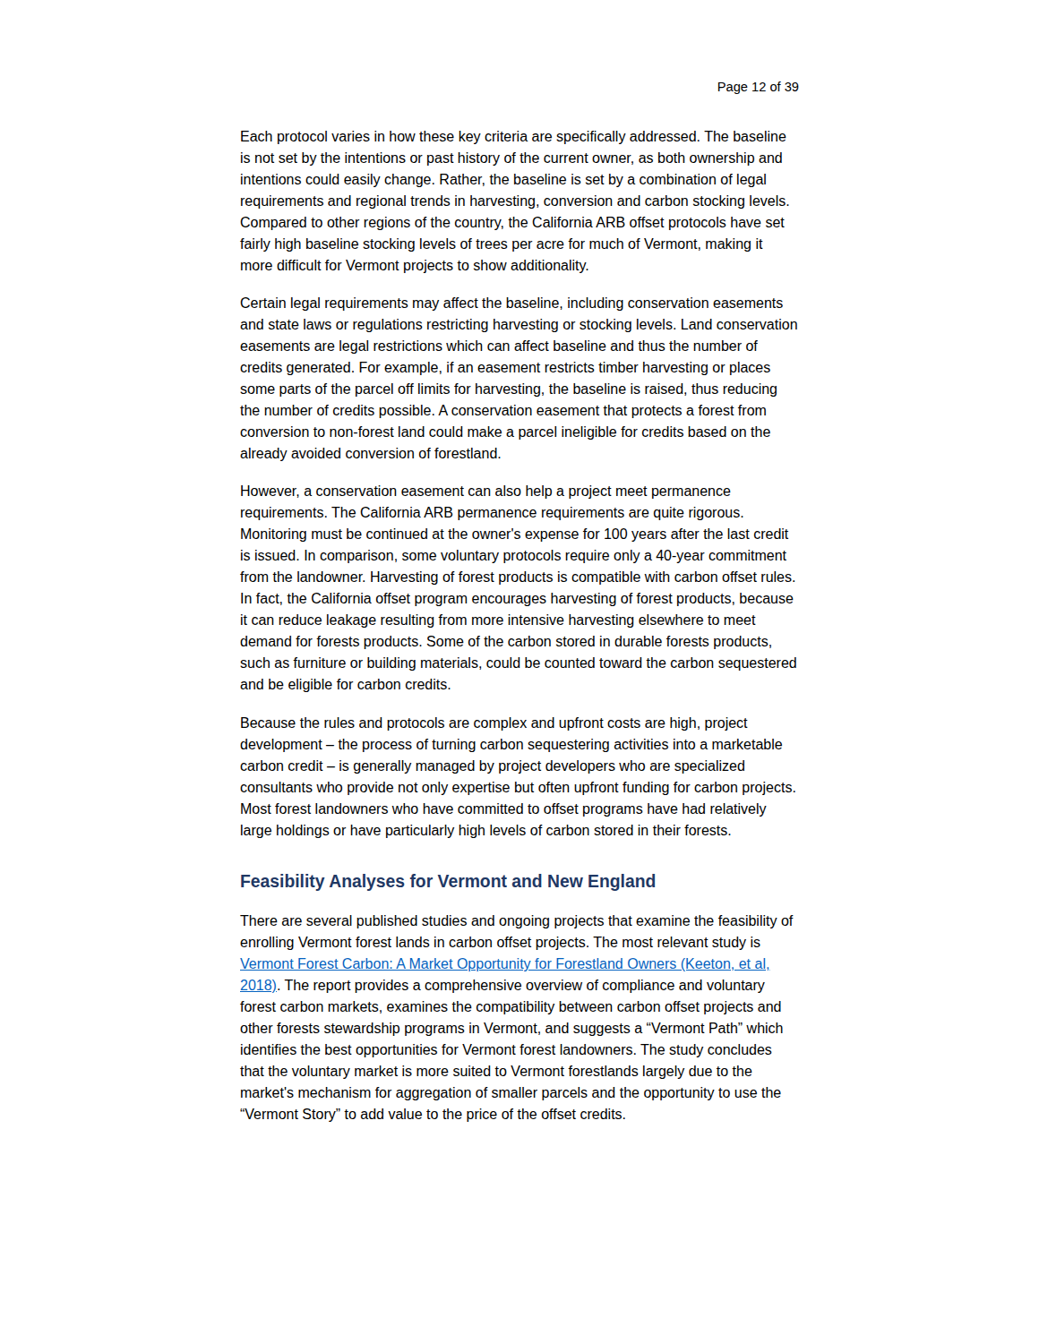Page 12 of 39
Each protocol varies in how these key criteria are specifically addressed. The baseline is not set by the intentions or past history of the current owner, as both ownership and intentions could easily change. Rather, the baseline is set by a combination of legal requirements and regional trends in harvesting, conversion and carbon stocking levels. Compared to other regions of the country, the California ARB offset protocols have set fairly high baseline stocking levels of trees per acre for much of Vermont, making it more difficult for Vermont projects to show additionality.
Certain legal requirements may affect the baseline, including conservation easements and state laws or regulations restricting harvesting or stocking levels. Land conservation easements are legal restrictions which can affect baseline and thus the number of credits generated. For example, if an easement restricts timber harvesting or places some parts of the parcel off limits for harvesting, the baseline is raised, thus reducing the number of credits possible. A conservation easement that protects a forest from conversion to non-forest land could make a parcel ineligible for credits based on the already avoided conversion of forestland.
However, a conservation easement can also help a project meet permanence requirements. The California ARB permanence requirements are quite rigorous. Monitoring must be continued at the owner's expense for 100 years after the last credit is issued. In comparison, some voluntary protocols require only a 40-year commitment from the landowner. Harvesting of forest products is compatible with carbon offset rules. In fact, the California offset program encourages harvesting of forest products, because it can reduce leakage resulting from more intensive harvesting elsewhere to meet demand for forests products. Some of the carbon stored in durable forests products, such as furniture or building materials, could be counted toward the carbon sequestered and be eligible for carbon credits.
Because the rules and protocols are complex and upfront costs are high, project development – the process of turning carbon sequestering activities into a marketable carbon credit – is generally managed by project developers who are specialized consultants who provide not only expertise but often upfront funding for carbon projects. Most forest landowners who have committed to offset programs have had relatively large holdings or have particularly high levels of carbon stored in their forests.
Feasibility Analyses for Vermont and New England
There are several published studies and ongoing projects that examine the feasibility of enrolling Vermont forest lands in carbon offset projects. The most relevant study is Vermont Forest Carbon: A Market Opportunity for Forestland Owners (Keeton, et al, 2018). The report provides a comprehensive overview of compliance and voluntary forest carbon markets, examines the compatibility between carbon offset projects and other forests stewardship programs in Vermont, and suggests a “Vermont Path” which identifies the best opportunities for Vermont forest landowners. The study concludes that the voluntary market is more suited to Vermont forestlands largely due to the market's mechanism for aggregation of smaller parcels and the opportunity to use the “Vermont Story” to add value to the price of the offset credits.